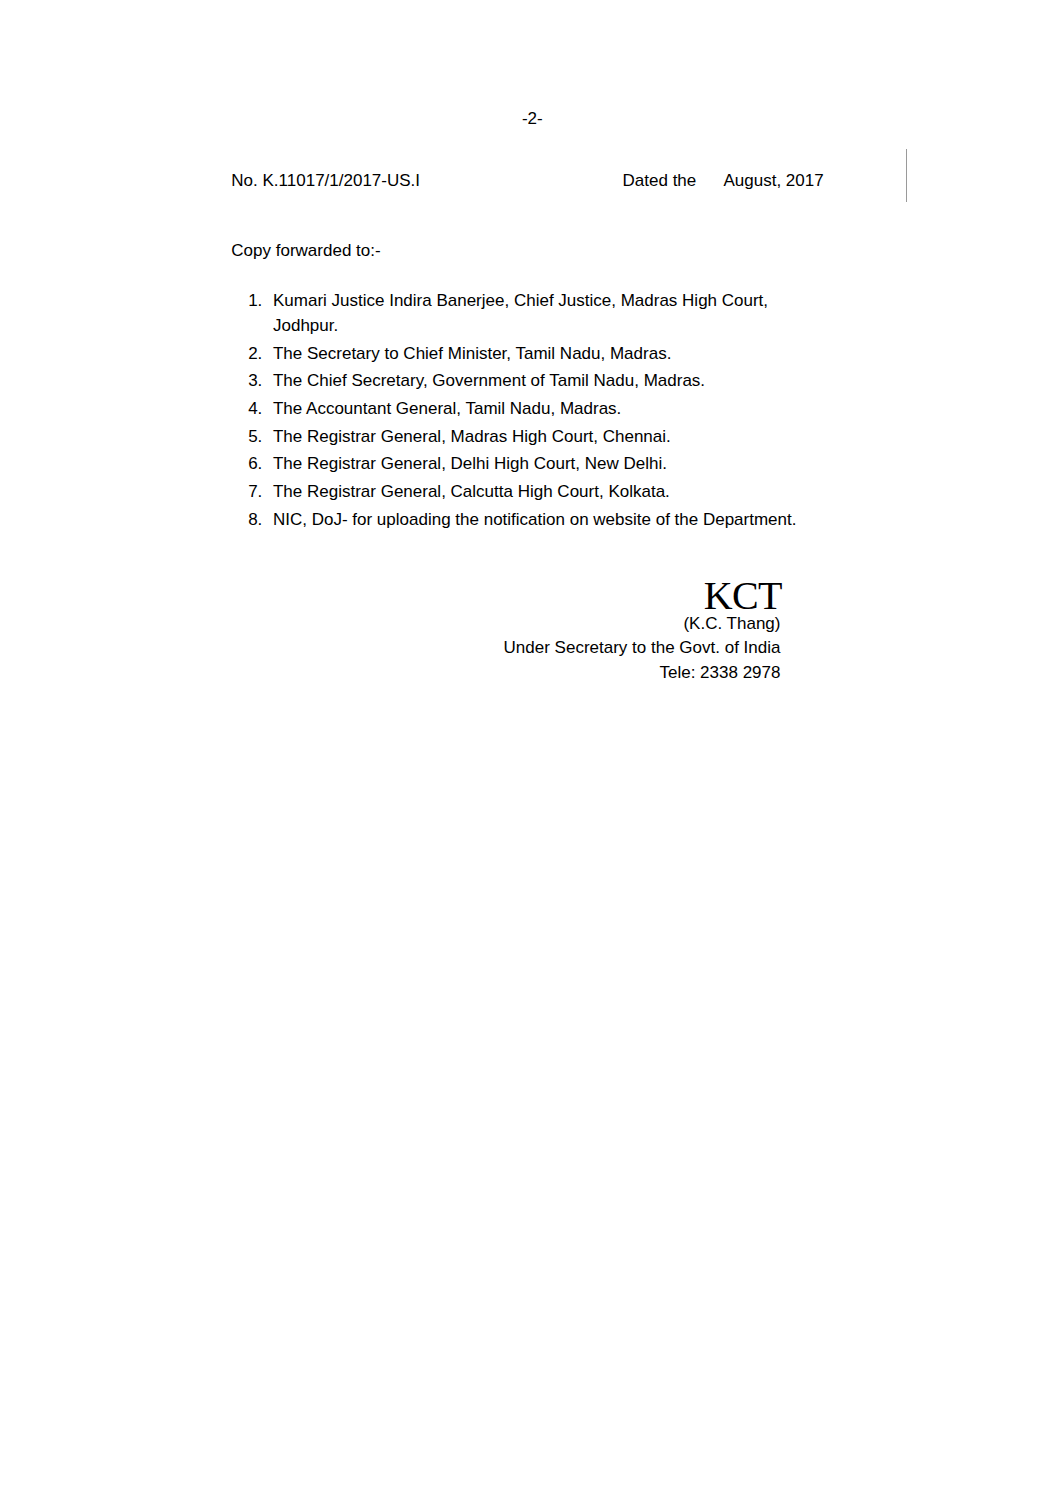-2-
No. K.11017/1/2017-US.I
Dated the August, 2017
Copy forwarded to:-
Kumari Justice Indira Banerjee, Chief Justice, Madras High Court, Jodhpur.
The Secretary to Chief Minister, Tamil Nadu, Madras.
The Chief Secretary, Government of Tamil Nadu, Madras.
The Accountant General, Tamil Nadu, Madras.
The Registrar General, Madras High Court, Chennai.
The Registrar General, Delhi High Court, New Delhi.
The Registrar General, Calcutta High Court, Kolkata.
NIC, DoJ- for uploading the notification on website of the Department.
K C T (K.C. Thang) Under Secretary to the Govt. of India Tele: 2338 2978